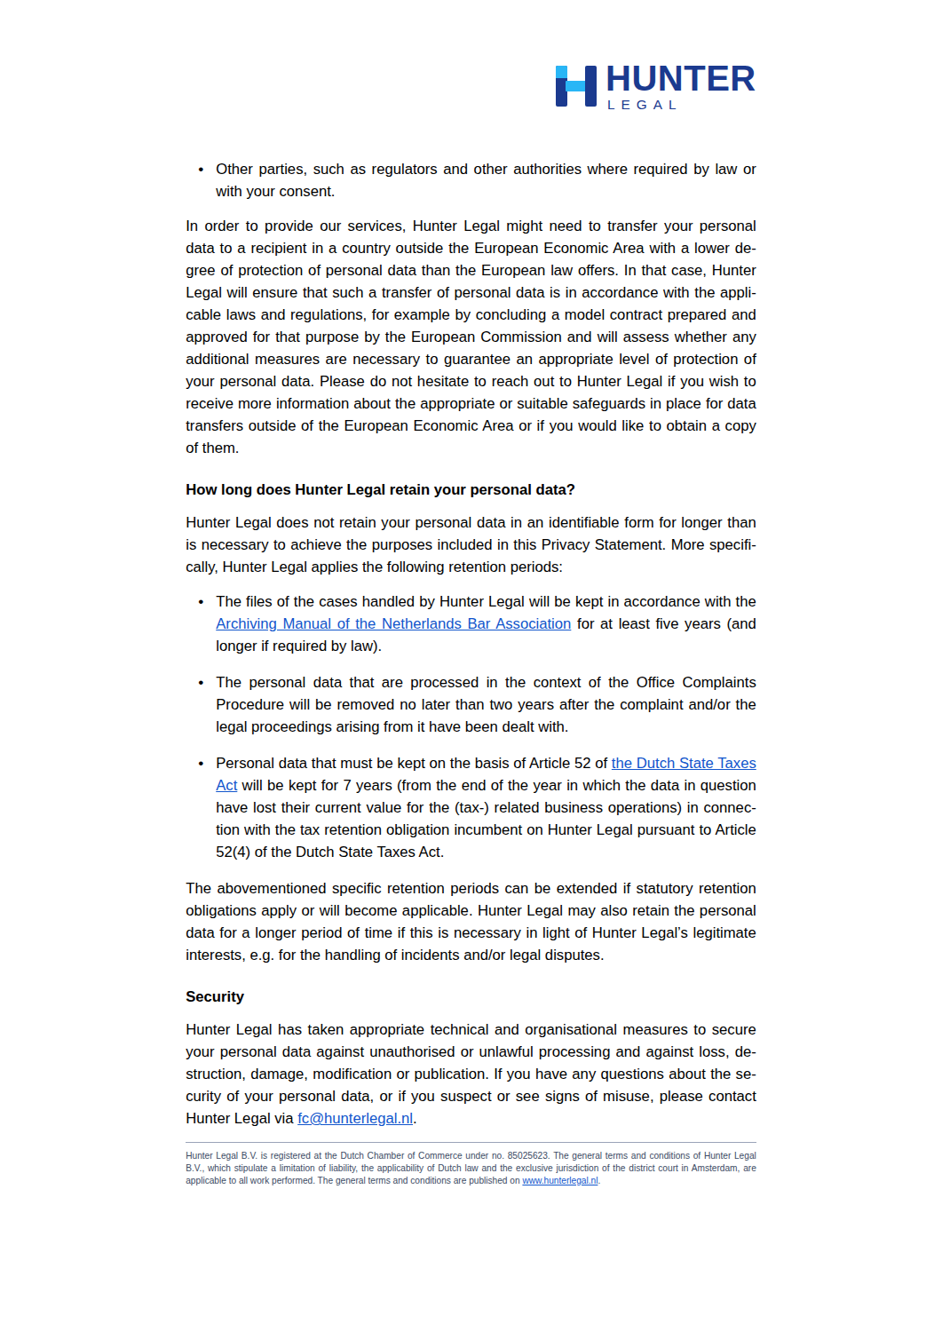HUNTER
LEGAL
Other parties, such as regulators and other authorities where required by law or with your consent.
In order to provide our services, Hunter Legal might need to transfer your personal data to a recipient in a country outside the European Economic Area with a lower degree of protection of personal data than the European law offers. In that case, Hunter Legal will ensure that such a transfer of personal data is in accordance with the applicable laws and regulations, for example by concluding a model contract prepared and approved for that purpose by the European Commission and will assess whether any additional measures are necessary to guarantee an appropriate level of protection of your personal data. Please do not hesitate to reach out to Hunter Legal if you wish to receive more information about the appropriate or suitable safeguards in place for data transfers outside of the European Economic Area or if you would like to obtain a copy of them.
How long does Hunter Legal retain your personal data?
Hunter Legal does not retain your personal data in an identifiable form for longer than is necessary to achieve the purposes included in this Privacy Statement. More specifically, Hunter Legal applies the following retention periods:
The files of the cases handled by Hunter Legal will be kept in accordance with the Archiving Manual of the Netherlands Bar Association for at least five years (and longer if required by law).
The personal data that are processed in the context of the Office Complaints Procedure will be removed no later than two years after the complaint and/or the legal proceedings arising from it have been dealt with.
Personal data that must be kept on the basis of Article 52 of the Dutch State Taxes Act will be kept for 7 years (from the end of the year in which the data in question have lost their current value for the (tax-) related business operations) in connection with the tax retention obligation incumbent on Hunter Legal pursuant to Article 52(4) of the Dutch State Taxes Act.
The abovementioned specific retention periods can be extended if statutory retention obligations apply or will become applicable. Hunter Legal may also retain the personal data for a longer period of time if this is necessary in light of Hunter Legal’s legitimate interests, e.g. for the handling of incidents and/or legal disputes.
Security
Hunter Legal has taken appropriate technical and organisational measures to secure your personal data against unauthorised or unlawful processing and against loss, destruction, damage, modification or publication. If you have any questions about the security of your personal data, or if you suspect or see signs of misuse, please contact Hunter Legal via fc@hunterlegal.nl.
Hunter Legal B.V. is registered at the Dutch Chamber of Commerce under no. 85025623. The general terms and conditions of Hunter Legal B.V., which stipulate a limitation of liability, the applicability of Dutch law and the exclusive jurisdiction of the district court in Amsterdam, are applicable to all work performed. The general terms and conditions are published on www.hunterlegal.nl.